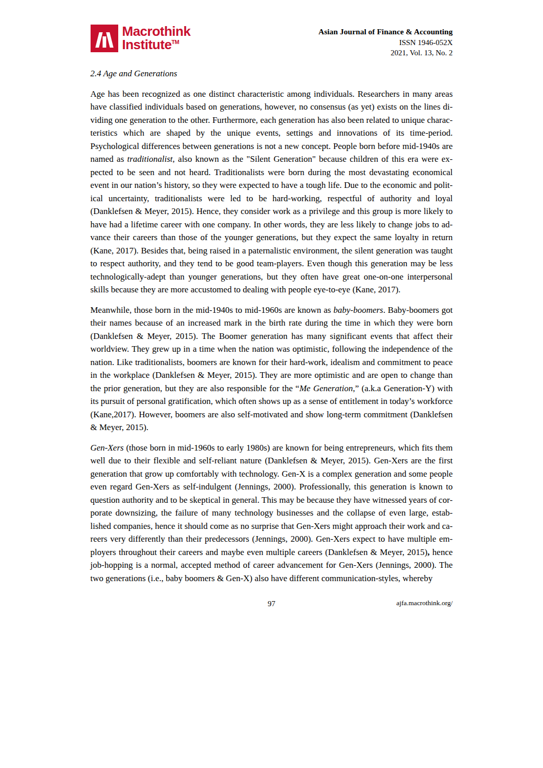Macrothink InstituteTM
Asian Journal of Finance & Accounting
ISSN 1946-052X
2021, Vol. 13, No. 2
2.4 Age and Generations
Age has been recognized as one distinct characteristic among individuals. Researchers in many areas have classified individuals based on generations, however, no consensus (as yet) exists on the lines dividing one generation to the other. Furthermore, each generation has also been related to unique characteristics which are shaped by the unique events, settings and innovations of its time-period. Psychological differences between generations is not a new concept. People born before mid-1940s are named as traditionalist, also known as the "Silent Generation" because children of this era were expected to be seen and not heard. Traditionalists were born during the most devastating economical event in our nation’s history, so they were expected to have a tough life. Due to the economic and political uncertainty, traditionalists were led to be hard-working, respectful of authority and loyal (Danklefsen & Meyer, 2015). Hence, they consider work as a privilege and this group is more likely to have had a lifetime career with one company. In other words, they are less likely to change jobs to advance their careers than those of the younger generations, but they expect the same loyalty in return (Kane, 2017). Besides that, being raised in a paternalistic environment, the silent generation was taught to respect authority, and they tend to be good team-players. Even though this generation may be less technologically-adept than younger generations, but they often have great one-on-one interpersonal skills because they are more accustomed to dealing with people eye-to-eye (Kane, 2017).
Meanwhile, those born in the mid-1940s to mid-1960s are known as baby-boomers. Baby-boomers got their names because of an increased mark in the birth rate during the time in which they were born (Danklefsen & Meyer, 2015). The Boomer generation has many significant events that affect their worldview. They grew up in a time when the nation was optimistic, following the independence of the nation. Like traditionalists, boomers are known for their hard-work, idealism and commitment to peace in the workplace (Danklefsen & Meyer, 2015). They are more optimistic and are open to change than the prior generation, but they are also responsible for the “Me Generation,” (a.k.a Generation-Y) with its pursuit of personal gratification, which often shows up as a sense of entitlement in today’s workforce (Kane,2017). However, boomers are also self-motivated and show long-term commitment (Danklefsen & Meyer, 2015).
Gen-Xers (those born in mid-1960s to early 1980s) are known for being entrepreneurs, which fits them well due to their flexible and self-reliant nature (Danklefsen & Meyer, 2015). Gen-Xers are the first generation that grow up comfortably with technology. Gen-X is a complex generation and some people even regard Gen-Xers as self-indulgent (Jennings, 2000). Professionally, this generation is known to question authority and to be skeptical in general. This may be because they have witnessed years of corporate downsizing, the failure of many technology businesses and the collapse of even large, established companies, hence it should come as no surprise that Gen-Xers might approach their work and careers very differently than their predecessors (Jennings, 2000). Gen-Xers expect to have multiple employers throughout their careers and maybe even multiple careers (Danklefsen & Meyer, 2015), hence job-hopping is a normal, accepted method of career advancement for Gen-Xers (Jennings, 2000). The two generations (i.e., baby boomers & Gen-X) also have different communication-styles, whereby
97 ajfa.macrothink.org/